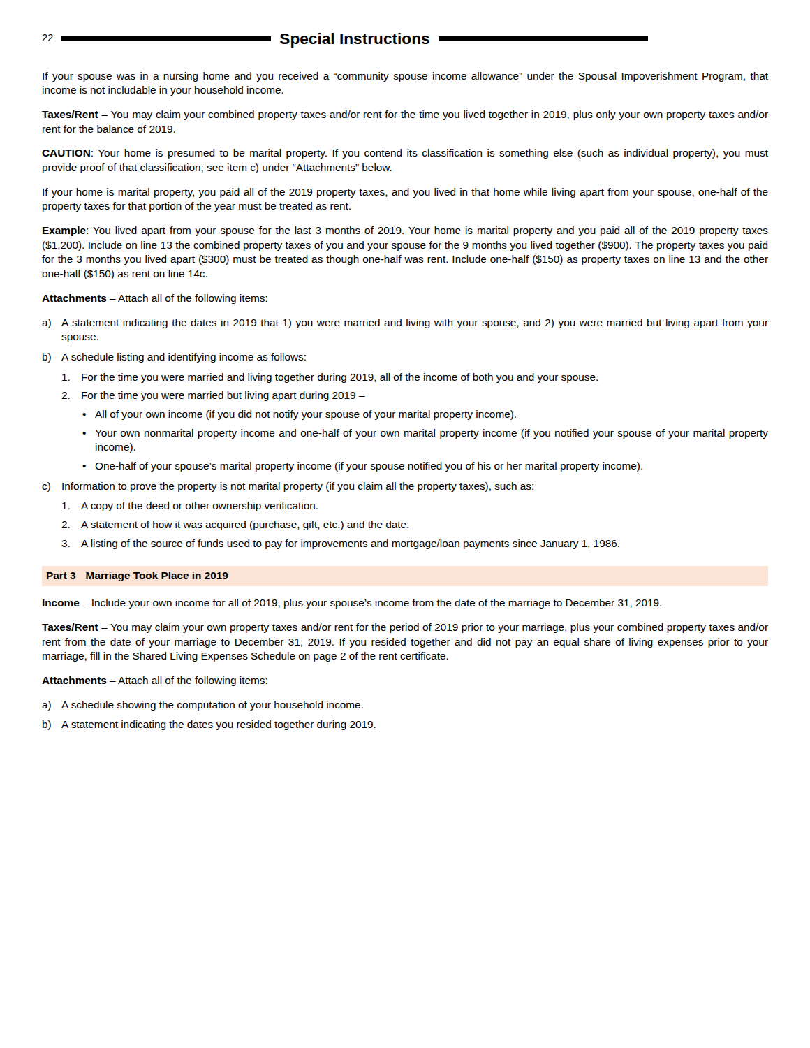22
Special Instructions
If your spouse was in a nursing home and you received a “community spouse income allowance” under the Spousal Impoverishment Program, that income is not includable in your household income.
Taxes/Rent – You may claim your combined property taxes and/or rent for the time you lived together in 2019, plus only your own property taxes and/or rent for the balance of 2019.
CAUTION: Your home is presumed to be marital property. If you contend its classification is something else (such as individual property), you must provide proof of that classification; see item c) under “Attachments” below.
If your home is marital property, you paid all of the 2019 property taxes, and you lived in that home while living apart from your spouse, one-half of the property taxes for that portion of the year must be treated as rent.
Example: You lived apart from your spouse for the last 3 months of 2019. Your home is marital property and you paid all of the 2019 property taxes ($1,200). Include on line 13 the combined property taxes of you and your spouse for the 9 months you lived together ($900). The property taxes you paid for the 3 months you lived apart ($300) must be treated as though one-half was rent. Include one-half ($150) as property taxes on line 13 and the other one-half ($150) as rent on line 14c.
Attachments – Attach all of the following items:
A statement indicating the dates in 2019 that 1) you were married and living with your spouse, and 2) you were married but living apart from your spouse.
A schedule listing and identifying income as follows:
For the time you were married and living together during 2019, all of the income of both you and your spouse.
For the time you were married but living apart during 2019 –
All of your own income (if you did not notify your spouse of your marital property income).
Your own nonmarital property income and one-half of your own marital property income (if you notified your spouse of your marital property income).
One-half of your spouse’s marital property income (if your spouse notified you of his or her marital property income).
Information to prove the property is not marital property (if you claim all the property taxes), such as:
A copy of the deed or other ownership verification.
A statement of how it was acquired (purchase, gift, etc.) and the date.
A listing of the source of funds used to pay for improvements and mortgage/loan payments since January 1, 1986.
Part 3 Marriage Took Place in 2019
Income – Include your own income for all of 2019, plus your spouse’s income from the date of the marriage to December 31, 2019.
Taxes/Rent – You may claim your own property taxes and/or rent for the period of 2019 prior to your marriage, plus your combined property taxes and/or rent from the date of your marriage to December 31, 2019. If you resided together and did not pay an equal share of living expenses prior to your marriage, fill in the Shared Living Expenses Schedule on page 2 of the rent certificate.
Attachments – Attach all of the following items:
A schedule showing the computation of your household income.
A statement indicating the dates you resided together during 2019.